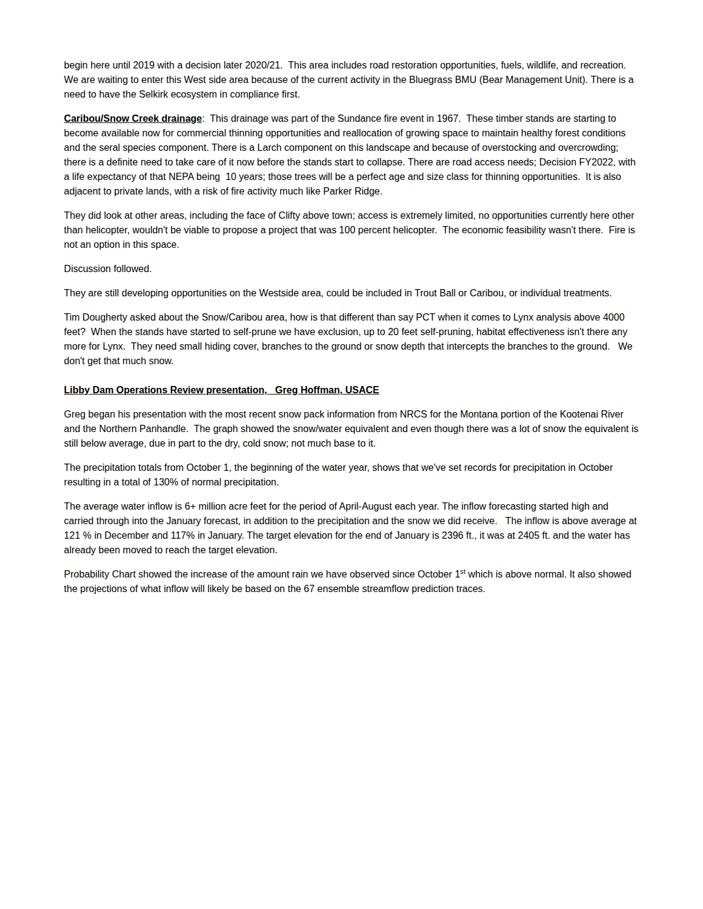begin here until 2019 with a decision later 2020/21. This area includes road restoration opportunities, fuels, wildlife, and recreation.
We are waiting to enter this West side area because of the current activity in the Bluegrass BMU (Bear Management Unit). There is a need to have the Selkirk ecosystem in compliance first.
Caribou/Snow Creek drainage: This drainage was part of the Sundance fire event in 1967. These timber stands are starting to become available now for commercial thinning opportunities and reallocation of growing space to maintain healthy forest conditions and the seral species component. There is a Larch component on this landscape and because of overstocking and overcrowding; there is a definite need to take care of it now before the stands start to collapse. There are road access needs; Decision FY2022, with a life expectancy of that NEPA being 10 years; those trees will be a perfect age and size class for thinning opportunities. It is also adjacent to private lands, with a risk of fire activity much like Parker Ridge.
They did look at other areas, including the face of Clifty above town; access is extremely limited, no opportunities currently here other than helicopter, wouldn't be viable to propose a project that was 100 percent helicopter. The economic feasibility wasn't there. Fire is not an option in this space.
Discussion followed.
They are still developing opportunities on the Westside area, could be included in Trout Ball or Caribou, or individual treatments.
Tim Dougherty asked about the Snow/Caribou area, how is that different than say PCT when it comes to Lynx analysis above 4000 feet? When the stands have started to self-prune we have exclusion, up to 20 feet self-pruning, habitat effectiveness isn't there any more for Lynx. They need small hiding cover, branches to the ground or snow depth that intercepts the branches to the ground. We don't get that much snow.
Libby Dam Operations Review presentation, Greg Hoffman, USACE
Greg began his presentation with the most recent snow pack information from NRCS for the Montana portion of the Kootenai River and the Northern Panhandle. The graph showed the snow/water equivalent and even though there was a lot of snow the equivalent is still below average, due in part to the dry, cold snow; not much base to it.
The precipitation totals from October 1, the beginning of the water year, shows that we've set records for precipitation in October resulting in a total of 130% of normal precipitation.
The average water inflow is 6+ million acre feet for the period of April-August each year. The inflow forecasting started high and carried through into the January forecast, in addition to the precipitation and the snow we did receive. The inflow is above average at 121 % in December and 117% in January. The target elevation for the end of January is 2396 ft., it was at 2405 ft. and the water has already been moved to reach the target elevation.
Probability Chart showed the increase of the amount rain we have observed since October 1st which is above normal. It also showed the projections of what inflow will likely be based on the 67 ensemble streamflow prediction traces.